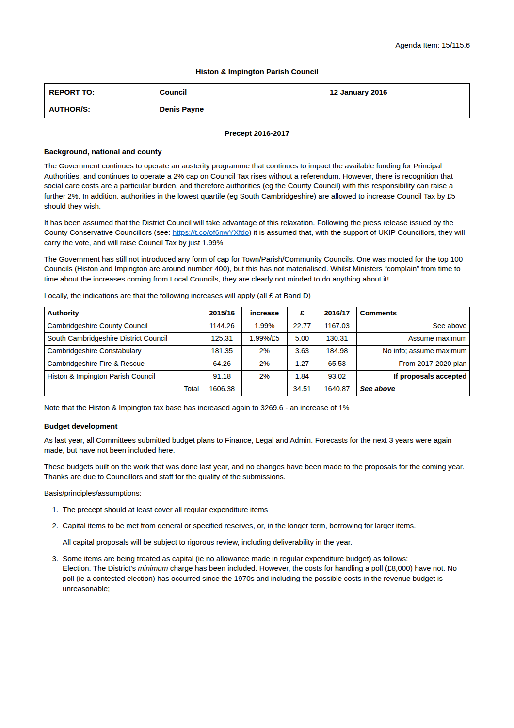Agenda Item: 15/115.6
Histon & Impington Parish Council
| REPORT TO: | Council | 12 January 2016 |
| AUTHOR/S: | Denis Payne | |
Precept 2016-2017
Background, national and county
The Government continues to operate an austerity programme that continues to impact the available funding for Principal Authorities, and continues to operate a 2% cap on Council Tax rises without a referendum. However, there is recognition that social care costs are a particular burden, and therefore authorities (eg the County Council) with this responsibility can raise a further 2%. In addition, authorities in the lowest quartile (eg South Cambridgeshire) are allowed to increase Council Tax by £5 should they wish.
It has been assumed that the District Council will take advantage of this relaxation. Following the press release issued by the County Conservative Councillors (see: https://t.co/of6nwYXfdo) it is assumed that, with the support of UKIP Councillors, they will carry the vote, and will raise Council Tax by just 1.99%
The Government has still not introduced any form of cap for Town/Parish/Community Councils. One was mooted for the top 100 Councils (Histon and Impington are around number 400), but this has not materialised. Whilst Ministers “complain” from time to time about the increases coming from Local Councils, they are clearly not minded to do anything about it!
Locally, the indications are that the following increases will apply (all £ at Band D)
| Authority | 2015/16 | increase | £ | 2016/17 | Comments |
| --- | --- | --- | --- | --- | --- |
| Cambridgeshire County Council | 1144.26 | 1.99% | 22.77 | 1167.03 | See above |
| South Cambridgeshire District Council | 125.31 | 1.99%/£5 | 5.00 | 130.31 | Assume maximum |
| Cambridgeshire Constabulary | 181.35 | 2% | 3.63 | 184.98 | No info; assume maximum |
| Cambridgeshire Fire & Rescue | 64.26 | 2% | 1.27 | 65.53 | From 2017-2020 plan |
| Histon & Impington Parish Council | 91.18 | 2% | 1.84 | 93.02 | If proposals accepted |
| Total | 1606.38 | | 34.51 | 1640.87 | See above |
Note that the Histon & Impington tax base has increased again to 3269.6 - an increase of 1%
Budget development
As last year, all Committees submitted budget plans to Finance, Legal and Admin. Forecasts for the next 3 years were again made, but have not been included here.
These budgets built on the work that was done last year, and no changes have been made to the proposals for the coming year. Thanks are due to Councillors and staff for the quality of the submissions.
Basis/principles/assumptions:
The precept should at least cover all regular expenditure items
Capital items to be met from general or specified reserves, or, in the longer term, borrowing for larger items.
All capital proposals will be subject to rigorous review, including deliverability in the year.
Some items are being treated as capital (ie no allowance made in regular expenditure budget) as follows:
Election. The District’s minimum charge has been included. However, the costs for handling a poll (£8,000) have not. No poll (ie a contested election) has occurred since the 1970s and including the possible costs in the revenue budget is unreasonable;